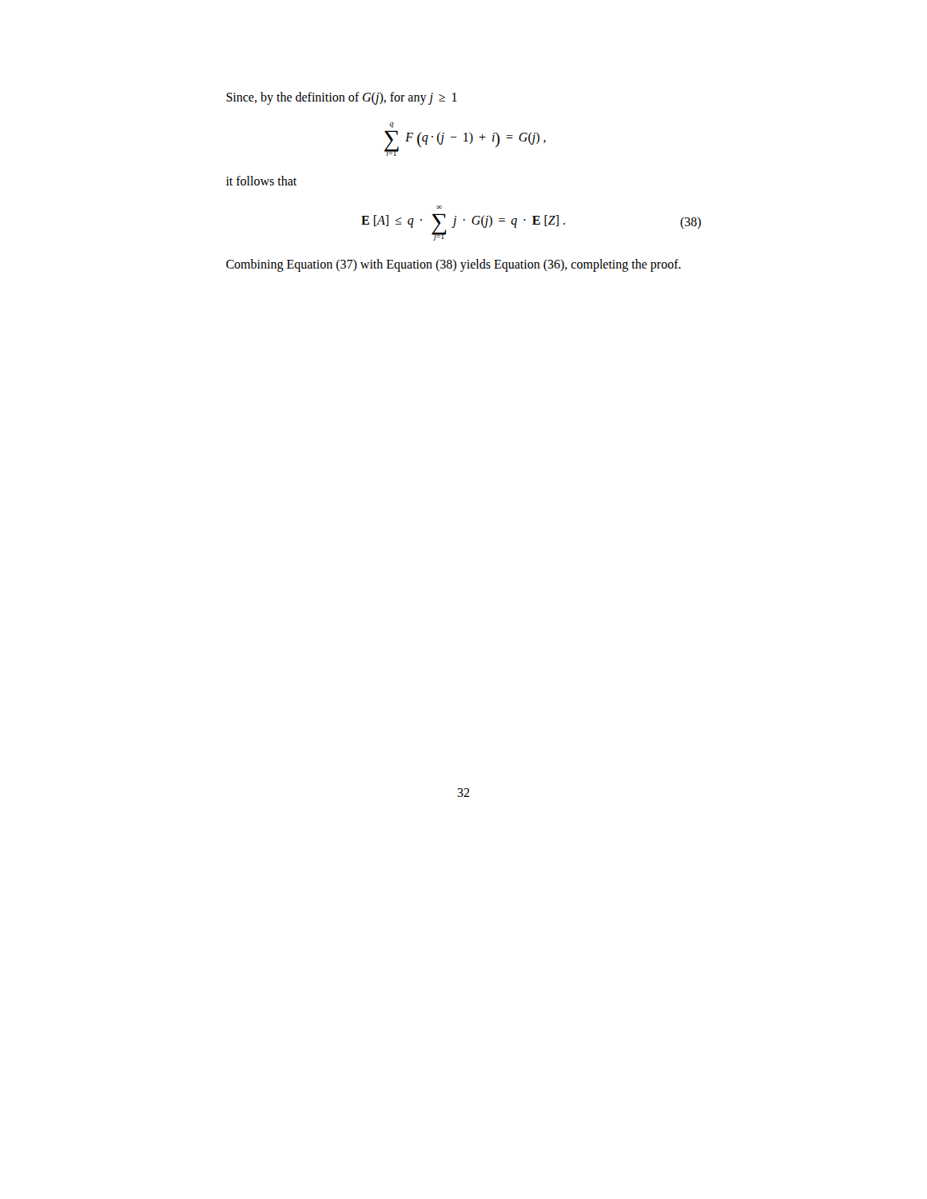Since, by the definition of G(j), for any j ≥ 1
q ∑ i=1 F (q·(j − 1) + i) = G(j) ,
it follows that
E [A] ≤ q · ∞ ∑ j=1 j · G(j) = q · E [Z] . (38)
Combining Equation (37) with Equation (38) yields Equation (36), completing the proof.
32